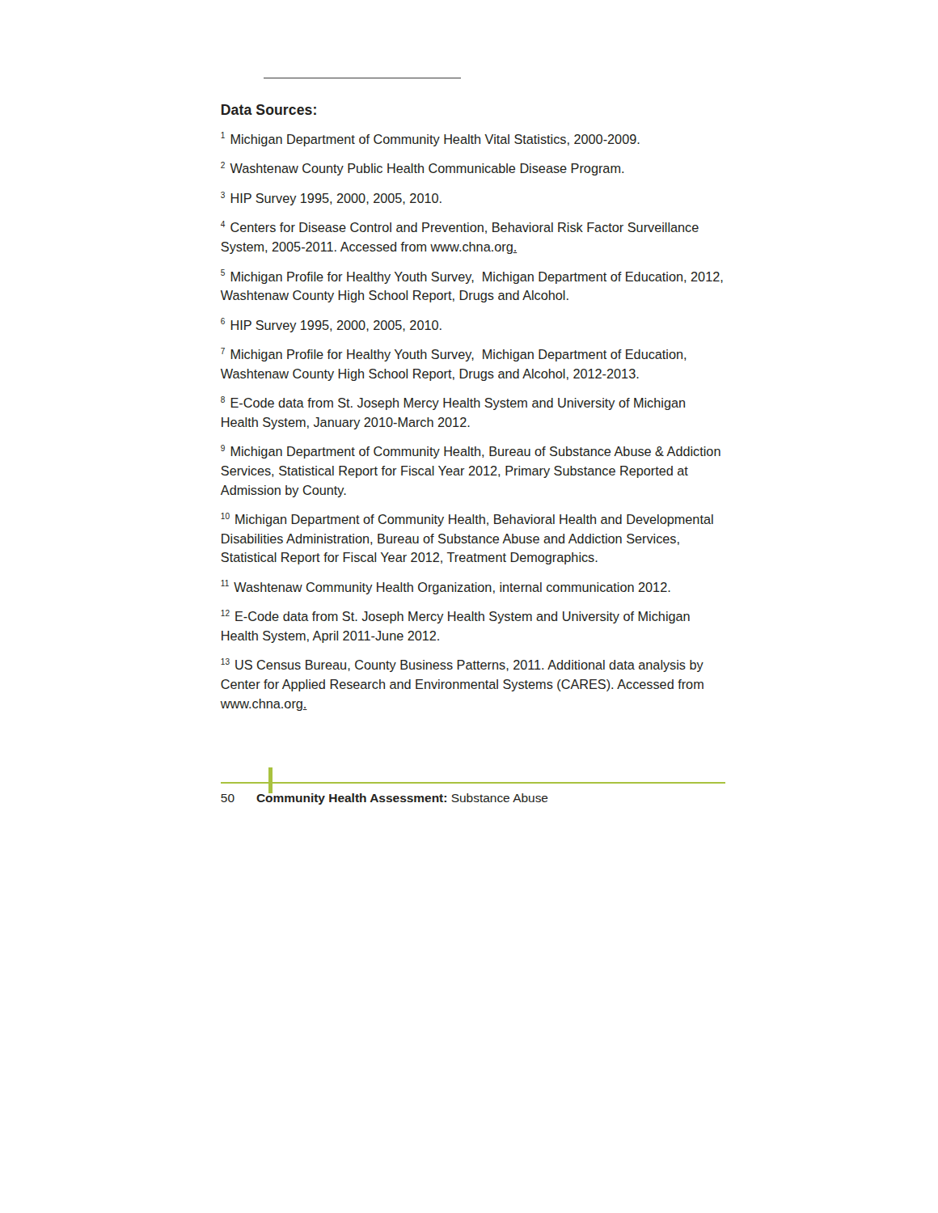Data Sources:
1 Michigan Department of Community Health Vital Statistics, 2000-2009.
2 Washtenaw County Public Health Communicable Disease Program.
3 HIP Survey 1995, 2000, 2005, 2010.
4 Centers for Disease Control and Prevention, Behavioral Risk Factor Surveillance System, 2005-2011. Accessed from www.chna.org.
5 Michigan Profile for Healthy Youth Survey, Michigan Department of Education, 2012, Washtenaw County High School Report, Drugs and Alcohol.
6 HIP Survey 1995, 2000, 2005, 2010.
7 Michigan Profile for Healthy Youth Survey, Michigan Department of Education, Washtenaw County High School Report, Drugs and Alcohol, 2012-2013.
8 E-Code data from St. Joseph Mercy Health System and University of Michigan Health System, January 2010-March 2012.
9 Michigan Department of Community Health, Bureau of Substance Abuse & Addiction Services, Statistical Report for Fiscal Year 2012, Primary Substance Reported at Admission by County.
10 Michigan Department of Community Health, Behavioral Health and Developmental Disabilities Administration, Bureau of Substance Abuse and Addiction Services, Statistical Report for Fiscal Year 2012, Treatment Demographics.
11 Washtenaw Community Health Organization, internal communication 2012.
12 E-Code data from St. Joseph Mercy Health System and University of Michigan Health System, April 2011-June 2012.
13 US Census Bureau, County Business Patterns, 2011. Additional data analysis by Center for Applied Research and Environmental Systems (CARES). Accessed from www.chna.org.
50 Community Health Assessment: Substance Abuse